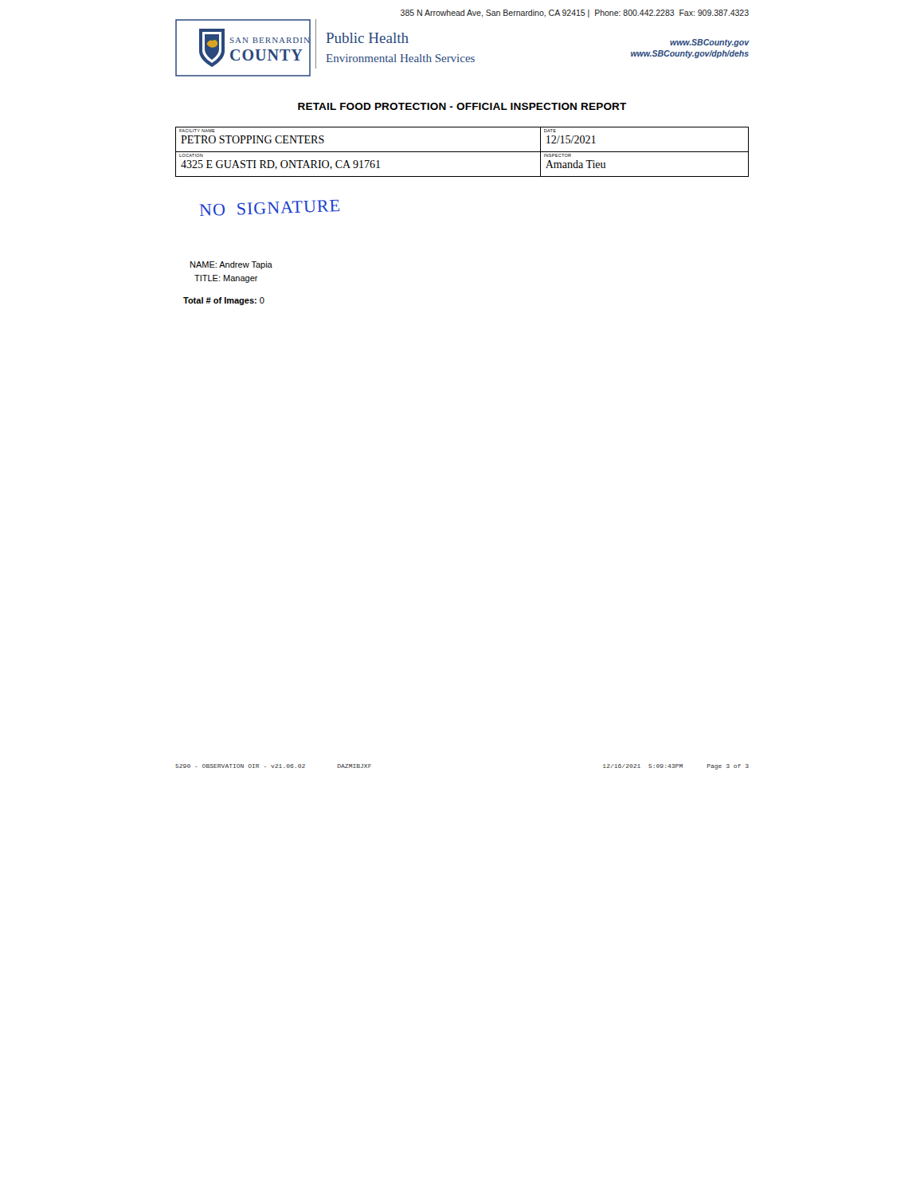385 N Arrowhead Ave, San Bernardino, CA 92415 | Phone: 800.442.2283 Fax: 909.387.4323
SAN BERNARDINO COUNTY
Public Health
Environmental Health Services
www.SBCounty.gov
www.SBCounty.gov/dph/dehs
RETAIL FOOD PROTECTION - OFFICIAL INSPECTION REPORT
| FACILITY NAME PETRO STOPPING CENTERS | DATE 12/15/2021 |
| LOCATION 4325 E GUASTI RD, ONTARIO, CA 91761 | INSPECTOR Amanda Tieu |
NO SIGNATURE
NAME: Andrew Tapia
TITLE: Manager
Total # of Images: 0
5290 - OBSERVATION OIR - v21.06.02 DAZMIBJXF
12/16/2021 5:09:43PM Page 3 of 3